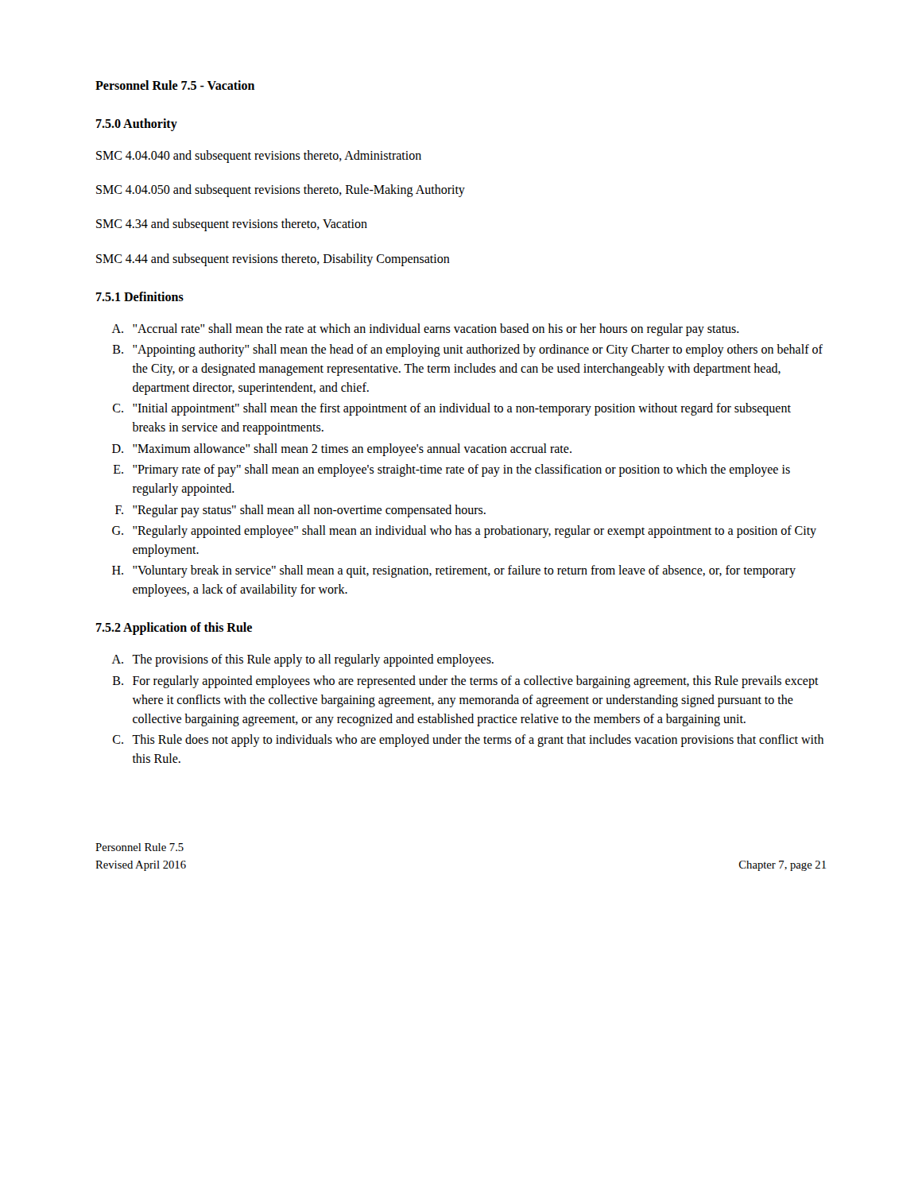Personnel Rule 7.5 - Vacation
7.5.0 Authority
SMC 4.04.040 and subsequent revisions thereto, Administration
SMC 4.04.050 and subsequent revisions thereto, Rule-Making Authority
SMC 4.34 and subsequent revisions thereto, Vacation
SMC 4.44 and subsequent revisions thereto, Disability Compensation
7.5.1 Definitions
"Accrual rate" shall mean the rate at which an individual earns vacation based on his or her hours on regular pay status.
"Appointing authority" shall mean the head of an employing unit authorized by ordinance or City Charter to employ others on behalf of the City, or a designated management representative. The term includes and can be used interchangeably with department head, department director, superintendent, and chief.
"Initial appointment" shall mean the first appointment of an individual to a non-temporary position without regard for subsequent breaks in service and reappointments.
"Maximum allowance" shall mean 2 times an employee's annual vacation accrual rate.
"Primary rate of pay" shall mean an employee's straight-time rate of pay in the classification or position to which the employee is regularly appointed.
"Regular pay status" shall mean all non-overtime compensated hours.
"Regularly appointed employee" shall mean an individual who has a probationary, regular or exempt appointment to a position of City employment.
"Voluntary break in service" shall mean a quit, resignation, retirement, or failure to return from leave of absence, or, for temporary employees, a lack of availability for work.
7.5.2 Application of this Rule
The provisions of this Rule apply to all regularly appointed employees.
For regularly appointed employees who are represented under the terms of a collective bargaining agreement, this Rule prevails except where it conflicts with the collective bargaining agreement, any memoranda of agreement or understanding signed pursuant to the collective bargaining agreement, or any recognized and established practice relative to the members of a bargaining unit.
This Rule does not apply to individuals who are employed under the terms of a grant that includes vacation provisions that conflict with this Rule.
Personnel Rule 7.5
Revised April 2016
Chapter 7, page 21